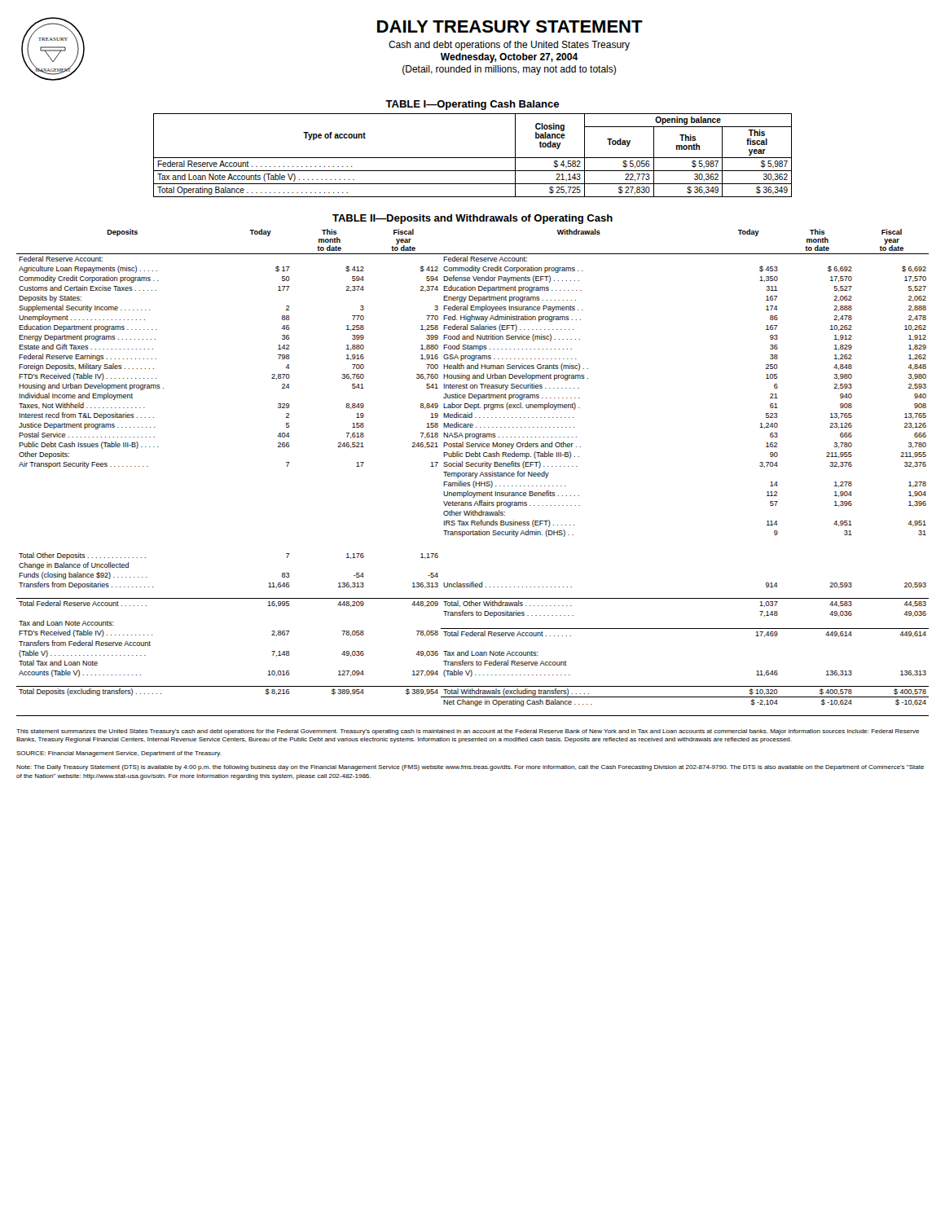TREASURY MANAGEMENT
DAILY TREASURY STATEMENT
Cash and debt operations of the United States Treasury
Wednesday, October 27, 2004
(Detail, rounded in millions, may not add to totals)
TABLE I—Operating Cash Balance
| Type of account | Closing balance today | Opening balance |
| --- | --- | --- |
| Today | This month | This fiscal year |
| Federal Reserve Account . . . . . . . . . . . . . . . . . . . . . . . | $ 4,582 | $ 5,056 | $ 5,987 | $ 5,987 |
| Tax and Loan Note Accounts (Table V) . . . . . . . . . . . . . | 21,143 | 22,773 | 30,362 | 30,362 |
| Total Operating Balance . . . . . . . . . . . . . . . . . . . . . . . | $ 25,725 | $ 27,830 | $ 36,349 | $ 36,349 |
TABLE II—Deposits and Withdrawals of Operating Cash
| Deposits | Today | This month to date | Fiscal year to date | Withdrawals | Today | This month to date | Fiscal year to date |
| --- | --- | --- | --- | --- | --- | --- | --- |
| Federal Reserve Account: | | | | Federal Reserve Account: | | | |
| Agriculture Loan Repayments (misc) . . . . . | $ 17 | $ 412 | $ 412 | Commodity Credit Corporation programs . . | $ 453 | $ 6,692 | $ 6,692 |
| Commodity Credit Corporation programs . . | 50 | 594 | 594 | Defense Vendor Payments (EFT) . . . . . . . | 1,350 | 17,570 | 17,570 |
| Customs and Certain Excise Taxes . . . . . . | 177 | 2,374 | 2,374 | Education Department programs . . . . . . . . | 311 | 5,527 | 5,527 |
| Deposits by States: | | | | Energy Department programs . . . . . . . . . | 167 | 2,062 | 2,062 |
| Supplemental Security Income . . . . . . . . | 2 | 3 | 3 | Federal Employees Insurance Payments . . | 174 | 2,888 | 2,888 |
| Unemployment . . . . . . . . . . . . . . . . . . . | 88 | 770 | 770 | Fed. Highway Administration programs . . . | 86 | 2,478 | 2,478 |
| Education Department programs . . . . . . . . | 46 | 1,258 | 1,258 | Federal Salaries (EFT) . . . . . . . . . . . . . . | 167 | 10,262 | 10,262 |
| Energy Department programs . . . . . . . . . . | 36 | 399 | 399 | Food and Nutrition Service (misc) . . . . . . . | 93 | 1,912 | 1,912 |
| Estate and Gift Taxes . . . . . . . . . . . . . . . . | 142 | 1,880 | 1,880 | Food Stamps . . . . . . . . . . . . . . . . . . . . . | 36 | 1,829 | 1,829 |
| Federal Reserve Earnings . . . . . . . . . . . . . | 798 | 1,916 | 1,916 | GSA programs . . . . . . . . . . . . . . . . . . . . . | 38 | 1,262 | 1,262 |
| Foreign Deposits, Military Sales . . . . . . . . | 4 | 700 | 700 | Health and Human Services Grants (misc) . . | 250 | 4,848 | 4,848 |
| FTD's Received (Table IV) . . . . . . . . . . . . . | 2,870 | 36,760 | 36,760 | Housing and Urban Development programs . | 105 | 3,980 | 3,980 |
| Housing and Urban Development programs . | 24 | 541 | 541 | Interest on Treasury Securities . . . . . . . . . | 6 | 2,593 | 2,593 |
| Individual Income and Employment | | | | Justice Department programs . . . . . . . . . . | 21 | 940 | 940 |
| Taxes, Not Withheld . . . . . . . . . . . . . . . | 329 | 8,849 | 8,849 | Labor Dept. prgms (excl. unemployment) . | 61 | 908 | 908 |
| Interest recd from T&L Depositaries . . . . . | 2 | 19 | 19 | Medicaid . . . . . . . . . . . . . . . . . . . . . . . . . | 523 | 13,765 | 13,765 |
| Justice Department programs . . . . . . . . . . | 5 | 158 | 158 | Medicare . . . . . . . . . . . . . . . . . . . . . . . . . | 1,240 | 23,126 | 23,126 |
| Postal Service . . . . . . . . . . . . . . . . . . . . . . | 404 | 7,618 | 7,618 | NASA programs . . . . . . . . . . . . . . . . . . . . | 63 | 666 | 666 |
| Public Debt Cash Issues (Table III-B) . . . . . | 266 | 246,521 | 246,521 | Postal Service Money Orders and Other . . | 162 | 3,780 | 3,780 |
| Other Deposits: | | | | Public Debt Cash Redemp. (Table III-B) . . | 90 | 211,955 | 211,955 |
| Air Transport Security Fees . . . . . . . . . . | 7 | 17 | 17 | Social Security Benefits (EFT) . . . . . . . . . | 3,704 | 32,376 | 32,376 |
| | | | | Temporary Assistance for Needy | | | |
| | | | | Families (HHS) . . . . . . . . . . . . . . . . . . | 14 | 1,278 | 1,278 |
| | | | | Unemployment Insurance Benefits . . . . . . | 112 | 1,904 | 1,904 |
| | | | | Veterans Affairs programs . . . . . . . . . . . . . | 57 | 1,396 | 1,396 |
| | | | | Other Withdrawals: | | | |
| | | | | IRS Tax Refunds Business (EFT) . . . . . . | 114 | 4,951 | 4,951 |
| | | | | Transportation Security Admin. (DHS) . . | 9 | 31 | 31 |
| Total Other Deposits . . . . . . . . . . . . . . . | 7 | 1,176 | 1,176 | | | | |
| Change in Balance of Uncollected | | | | | | | |
| Funds (closing balance $92) . . . . . . . . . | 83 | -54 | -54 | | | | |
| Transfers from Depositaries . . . . . . . . . . . | 11,646 | 136,313 | 136,313 | Unclassified . . . . . . . . . . . . . . . . . . . . . . | 914 | 20,593 | 20,593 |
| Total Federal Reserve Account . . . . . . . | 16,995 | 448,209 | 448,209 | Total, Other Withdrawals . . . . . . . . . . . . | 1,037 | 44,583 | 44,583 |
| | | | | Transfers to Depositaries . . . . . . . . . . . . | 7,148 | 49,036 | 49,036 |
| Tax and Loan Note Accounts: | | | | | | | |
| FTD's Received (Table IV) . . . . . . . . . . . . | 2,867 | 78,058 | 78,058 | Total Federal Reserve Account . . . . . . . | 17,469 | 449,614 | 449,614 |
| Transfers from Federal Reserve Account | | | | | | | |
| (Table V) . . . . . . . . . . . . . . . . . . . . . . . . | 7,148 | 49,036 | 49,036 | Tax and Loan Note Accounts: | | | |
| Total Tax and Loan Note | | | | Transfers to Federal Reserve Account | | | |
| Accounts (Table V) . . . . . . . . . . . . . . . | 10,016 | 127,094 | 127,094 | (Table V) . . . . . . . . . . . . . . . . . . . . . . . . | 11,646 | 136,313 | 136,313 |
| Total Deposits (excluding transfers) . . . . . . . | $ 8,216 | $ 389,954 | $ 389,954 | Total Withdrawals (excluding transfers) . . . . . | $ 10,320 | $ 400,578 | $ 400,578 |
| | | | | Net Change in Operating Cash Balance . . . . . | $ -2,104 | $ -10,624 | $ -10,624 |
This statement summarizes the United States Treasury's cash and debt operations for the Federal Government. Treasury's operating cash is maintained in an account at the Federal Reserve Bank of New York and in Tax and Loan accounts at commercial banks. Major information sources include: Federal Reserve Banks, Treasury Regional Financial Centers, Internal Revenue Service Centers, Bureau of the Public Debt and various electronic systems. Information is presented on a modified cash basis. Deposits are reflected as received and withdrawals are reflected as processed.
SOURCE: Financial Management Service, Department of the Treasury.
Note: The Daily Treasury Statement (DTS) is available by 4:00 p.m. the following business day on the Financial Management Service (FMS) website www.fms.treas.gov/dts. For more information, call the Cash Forecasting Division at 202-874-9790. The DTS is also available on the Department of Commerce's "State of the Nation" website: http://www.stat-usa.gov/sotn. For more information regarding this system, please call 202-482-1986.